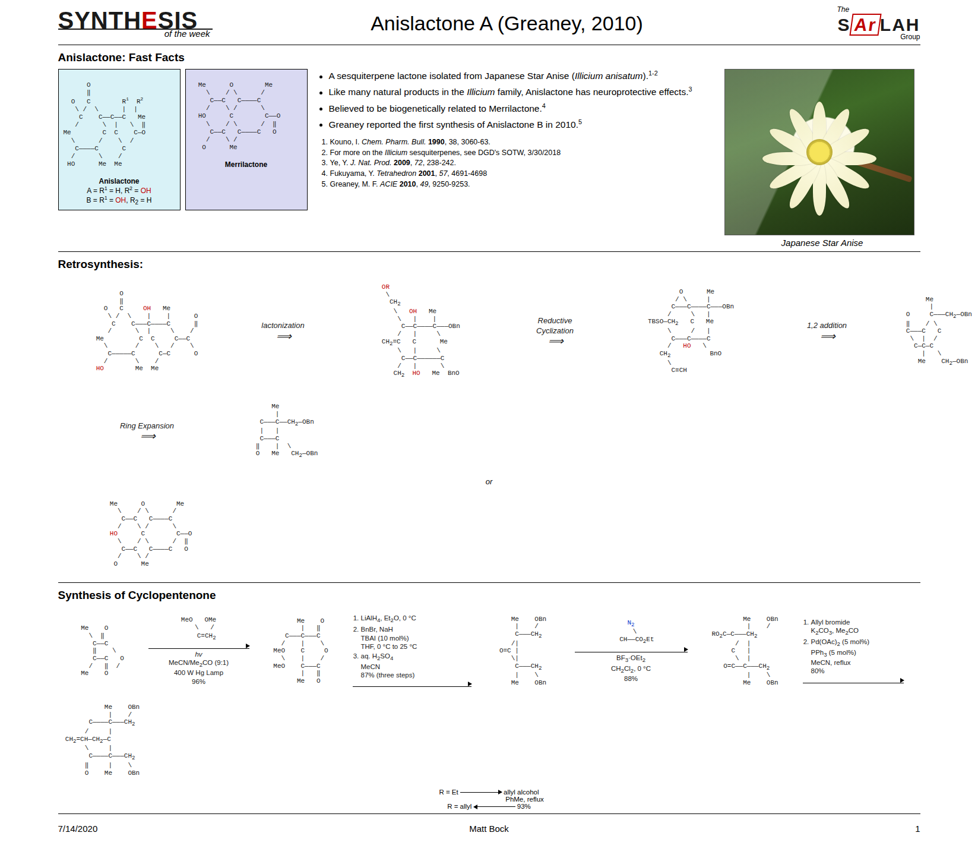SYNTHESIS
of the week
Anislactone A (Greaney, 2010)
The SAr LAH Group
Anislactone: Fast Facts
O ‖ O C R1 R2 \ / \ | | C C——C——C Me / \ | \ ‖ Me C C C—O \ / \ / C————C C / \ / HO Me Me
Anislactone
A = R1 = H, R2 = OH
B = R1 = OH, R2 = H
Me O Me \ / \ / C——C C————C / \ / \ HO C C——O \ / \ / ‖ C——C C————C O / \ / O Me
Merrilactone
A sesquiterpene lactone isolated from Japanese Star Anise (Illicium anisatum).1-2
Like many natural products in the Illicium family, Anislactone has neuroprotective effects.3
Believed to be biogenetically related to Merrilactone.4
Greaney reported the first synthesis of Anislactone B in 2010.5
Kouno, I. Chem. Pharm. Bull. 1990, 38, 3060-63.
For more on the Illicium sesquiterpenes, see DGD's SOTW, 3/30/2018
Ye, Y. J. Nat. Prod. 2009, 72, 238-242.
Fukuyama, Y. Tetrahedron 2001, 57, 4691-4698
Greaney, M. F. ACIE 2010, 49, 9250-9253.
Japanese Star Anise
Retrosynthesis:
O ‖ O C OH Me \ / \ | | O C C———C————C ‖ / \ | \ / Me C C C——C \ / \ / \ C—————C C—C O / \ / HO Me Me
lactonization ⟹
OR \ CH2 \ OH Me \ | | C——C————C———OBn / | \ CH2=C C Me \ | \ C——C——————C / | \ CH2 HO Me BnO
Reductive
Cyclization ⟹
O Me / \ | C———C————C———OBn / \ | TBSO—CH2 C Me \ / | C———C————C / HO \ CH2 BnO \ C≡CH
1,2 addition ⟹
Me | O C———CH2—OBn ‖ / \ C———C C \ | / C—C—C | \ Me CH2—OBn
Ring Expansion ⟹
Me | C———C——CH2—OBn | | C———C ‖ | \ O Me CH2—OBn
or
Me O Me \ / \ / C——C C————C / \ / \ HO C C——O \ / \ / ‖ C——C C————C O / \ / O Me
Synthesis of Cyclopentenone
Me O \ ‖ C——C ‖ \ C——C O / ‖ / Me O
MeO OMe \ / C=CH2
hv
MeCN/Me2CO (9:1)
400 W Hg Lamp
96%
Me O | ‖ C———C———C / | \ MeO C O \ | / MeO C———C | ‖ Me O
LiAlH4, Et2O, 0 °C
BnBr, NaH
TBAI (10 mol%)
THF, 0 °C to 25 °C
aq. H2SO4
MeCN
87% (three steps)
Me OBn | / C———CH2 /| O=C | \| C———CH2 | \ Me OBn
N2 \ CH——CO2Et
BF3·OEt2
CH2Cl2, 0 °C
88%
Me OBn | / RO2C—C———CH2 / | C | \ | O=C——C———CH2 | \ Me OBn
Allyl bromide
K2CO3, Me2CO
Pd(OAc)2 (5 mol%)
PPh3 (5 mol%)
MeCN, reflux
80%
Me OBn | / C————C———CH2 / | CH2=CH—CH2—C \ | C————C———CH2 ‖ | \ O Me OBn
R = Et allyl alcohol
PhMe, reflux
R = allyl 93%
7/14/2020
Matt Bock
1